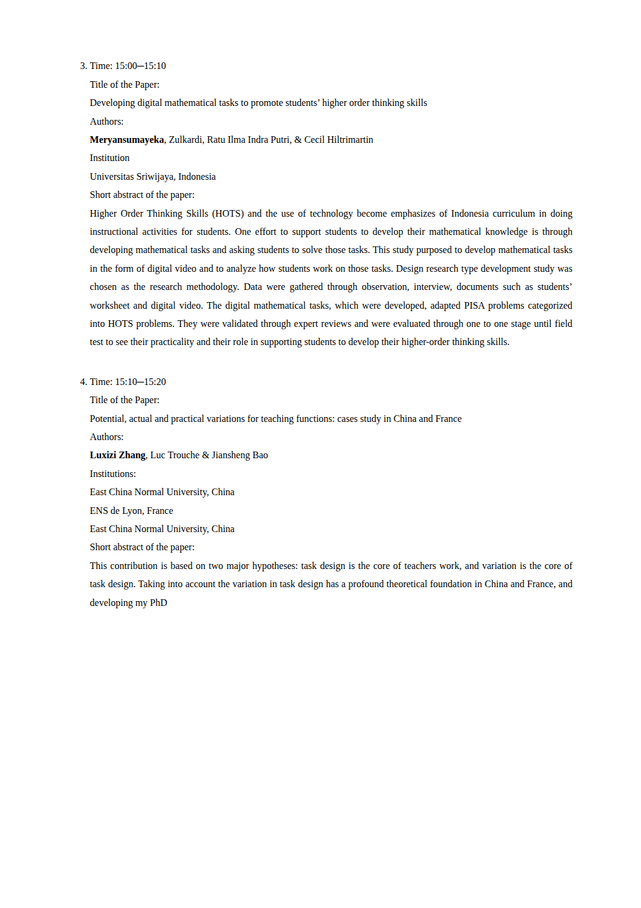Time: 15:00─15:10
Title of the Paper:
Developing digital mathematical tasks to promote students’ higher order thinking skills
Authors:
Meryansumayeka, Zulkardi, Ratu Ilma Indra Putri, & Cecil Hiltrimartin
Institution
Universitas Sriwijaya, Indonesia
Short abstract of the paper:
Higher Order Thinking Skills (HOTS) and the use of technology become emphasizes of Indonesia curriculum in doing instructional activities for students. One effort to support students to develop their mathematical knowledge is through developing mathematical tasks and asking students to solve those tasks. This study purposed to develop mathematical tasks in the form of digital video and to analyze how students work on those tasks. Design research type development study was chosen as the research methodology. Data were gathered through observation, interview, documents such as students’ worksheet and digital video. The digital mathematical tasks, which were developed, adapted PISA problems categorized into HOTS problems. They were validated through expert reviews and were evaluated through one to one stage until field test to see their practicality and their role in supporting students to develop their higher-order thinking skills.
Time: 15:10─15:20
Title of the Paper:
Potential, actual and practical variations for teaching functions: cases study in China and France
Authors:
Luxizi Zhang, Luc Trouche & Jiansheng Bao
Institutions:
East China Normal University, China
ENS de Lyon, France
East China Normal University, China
Short abstract of the paper:
This contribution is based on two major hypotheses: task design is the core of teachers work, and variation is the core of task design. Taking into account the variation in task design has a profound theoretical foundation in China and France, and developing my PhD